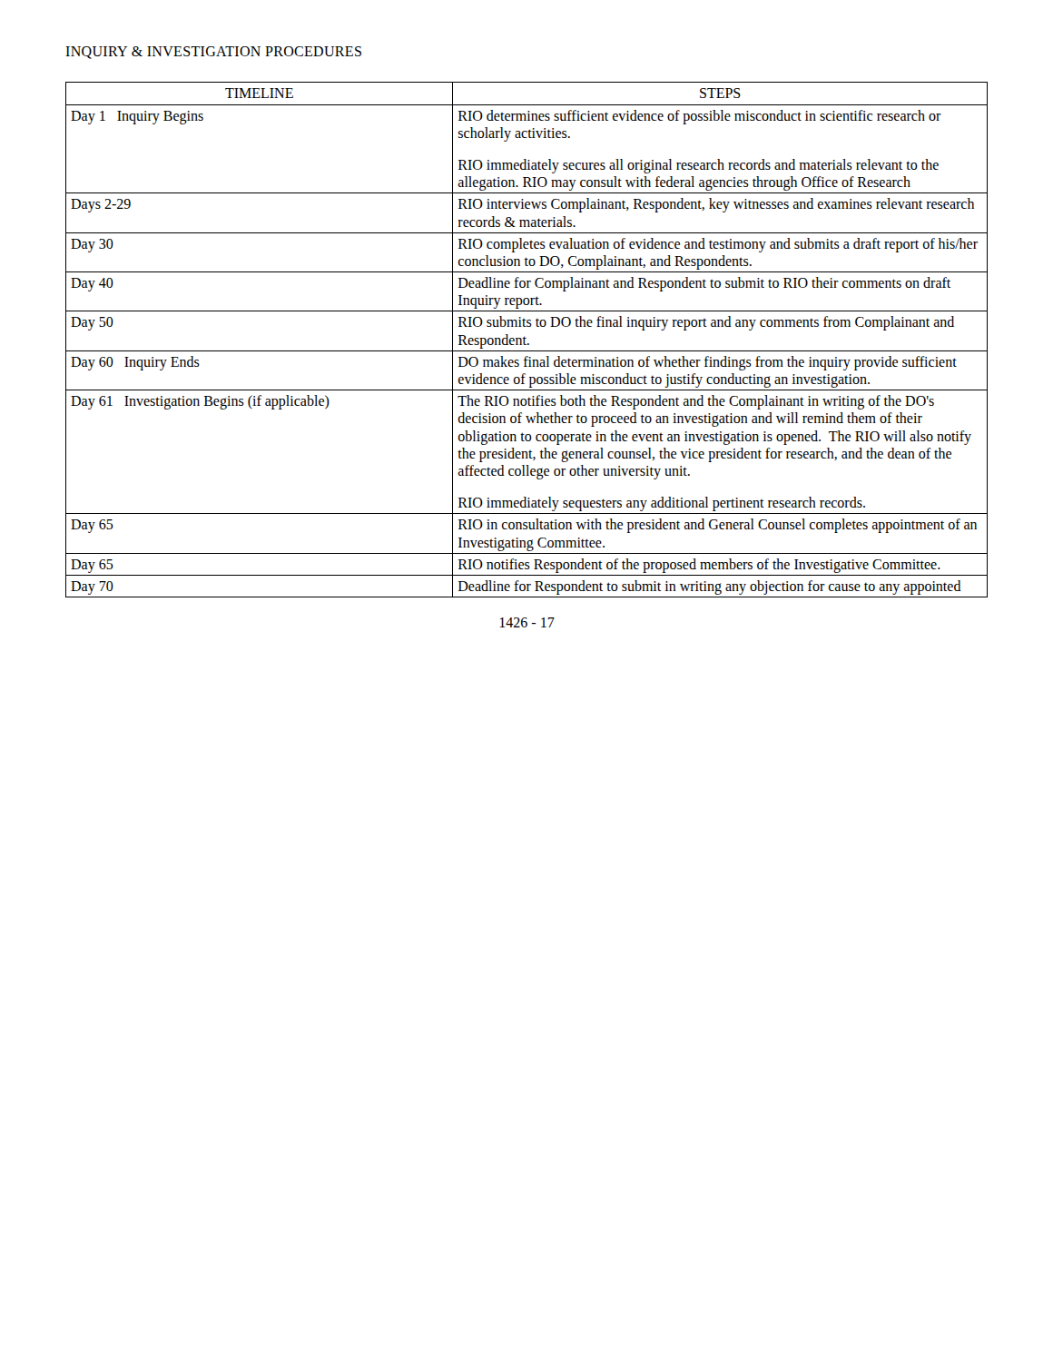INQUIRY & INVESTIGATION PROCEDURES
| TIMELINE | STEPS |
| --- | --- |
| Day 1 Inquiry Begins | RIO determines sufficient evidence of possible misconduct in scientific research or scholarly activities. RIO immediately secures all original research records and materials relevant to the allegation. RIO may consult with federal agencies through Office of Research |
| Days 2-29 | RIO interviews Complainant, Respondent, key witnesses and examines relevant research records & materials. |
| Day 30 | RIO completes evaluation of evidence and testimony and submits a draft report of his/her conclusion to DO, Complainant, and Respondents. |
| Day 40 | Deadline for Complainant and Respondent to submit to RIO their comments on draft Inquiry report. |
| Day 50 | RIO submits to DO the final inquiry report and any comments from Complainant and Respondent. |
| Day 60 Inquiry Ends | DO makes final determination of whether findings from the inquiry provide sufficient evidence of possible misconduct to justify conducting an investigation. |
| Day 61 Investigation Begins (if applicable) | The RIO notifies both the Respondent and the Complainant in writing of the DO's decision of whether to proceed to an investigation and will remind them of their obligation to cooperate in the event an investigation is opened. The RIO will also notify the president, the general counsel, the vice president for research, and the dean of the affected college or other university unit. RIO immediately sequesters any additional pertinent research records. |
| Day 65 | RIO in consultation with the president and General Counsel completes appointment of an Investigating Committee. |
| Day 65 | RIO notifies Respondent of the proposed members of the Investigative Committee. |
| Day 70 | Deadline for Respondent to submit in writing any objection for cause to any appointed |
1426 - 17